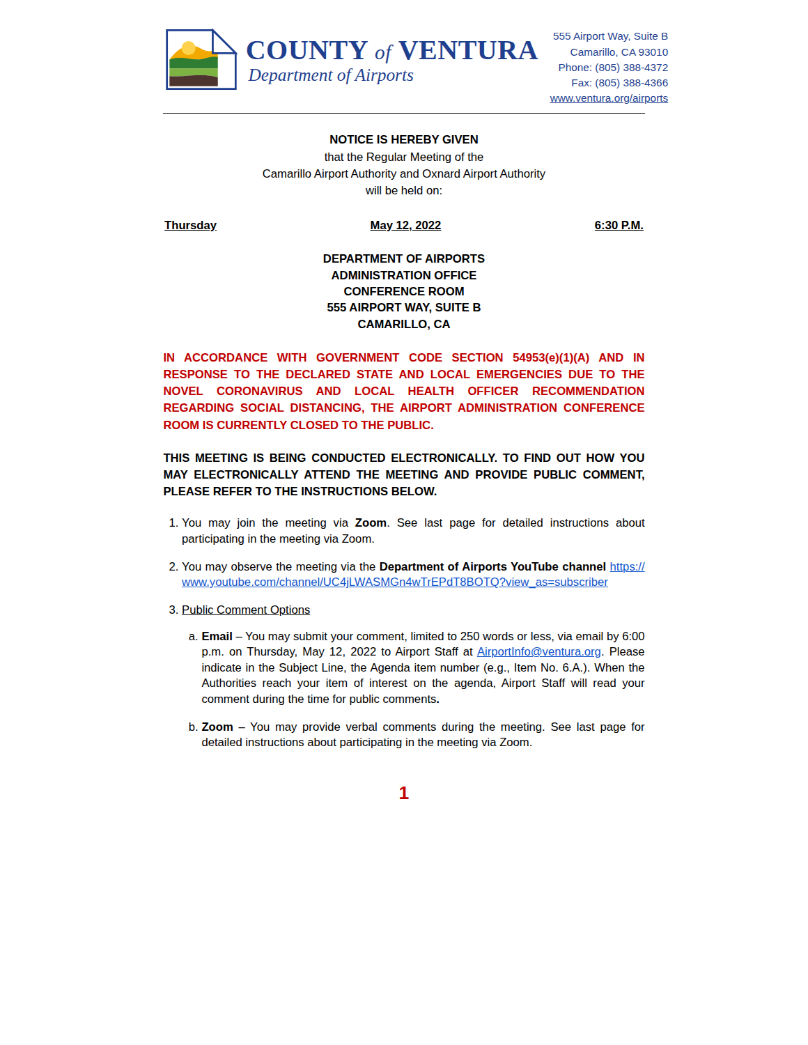COUNTY of VENTURA
Department of Airports
555 Airport Way, Suite B
Camarillo, CA 93010
Phone: (805) 388-4372
Fax: (805) 388-4366
www.ventura.org/airports
NOTICE IS HEREBY GIVEN
that the Regular Meeting of the
Camarillo Airport Authority and Oxnard Airport Authority
will be held on:
Thursday May 12, 2022 6:30 P.M.
DEPARTMENT OF AIRPORTS
ADMINISTRATION OFFICE
CONFERENCE ROOM
555 AIRPORT WAY, SUITE B
CAMARILLO, CA
IN ACCORDANCE WITH GOVERNMENT CODE SECTION 54953(e)(1)(A) AND IN RESPONSE TO THE DECLARED STATE AND LOCAL EMERGENCIES DUE TO THE NOVEL CORONAVIRUS AND LOCAL HEALTH OFFICER RECOMMENDATION REGARDING SOCIAL DISTANCING, THE AIRPORT ADMINISTRATION CONFERENCE ROOM IS CURRENTLY CLOSED TO THE PUBLIC.
THIS MEETING IS BEING CONDUCTED ELECTRONICALLY. TO FIND OUT HOW YOU MAY ELECTRONICALLY ATTEND THE MEETING AND PROVIDE PUBLIC COMMENT, PLEASE REFER TO THE INSTRUCTIONS BELOW.
You may join the meeting via Zoom. See last page for detailed instructions about participating in the meeting via Zoom.
You may observe the meeting via the Department of Airports YouTube channel https://www.youtube.com/channel/UC4jLWASMGn4wTrEPdT8BOTQ?view_as=subscriber
Public Comment Options
Email – You may submit your comment, limited to 250 words or less, via email by 6:00 p.m. on Thursday, May 12, 2022 to Airport Staff at AirportInfo@ventura.org. Please indicate in the Subject Line, the Agenda item number (e.g., Item No. 6.A.). When the Authorities reach your item of interest on the agenda, Airport Staff will read your comment during the time for public comments.
Zoom – You may provide verbal comments during the meeting. See last page for detailed instructions about participating in the meeting via Zoom.
1